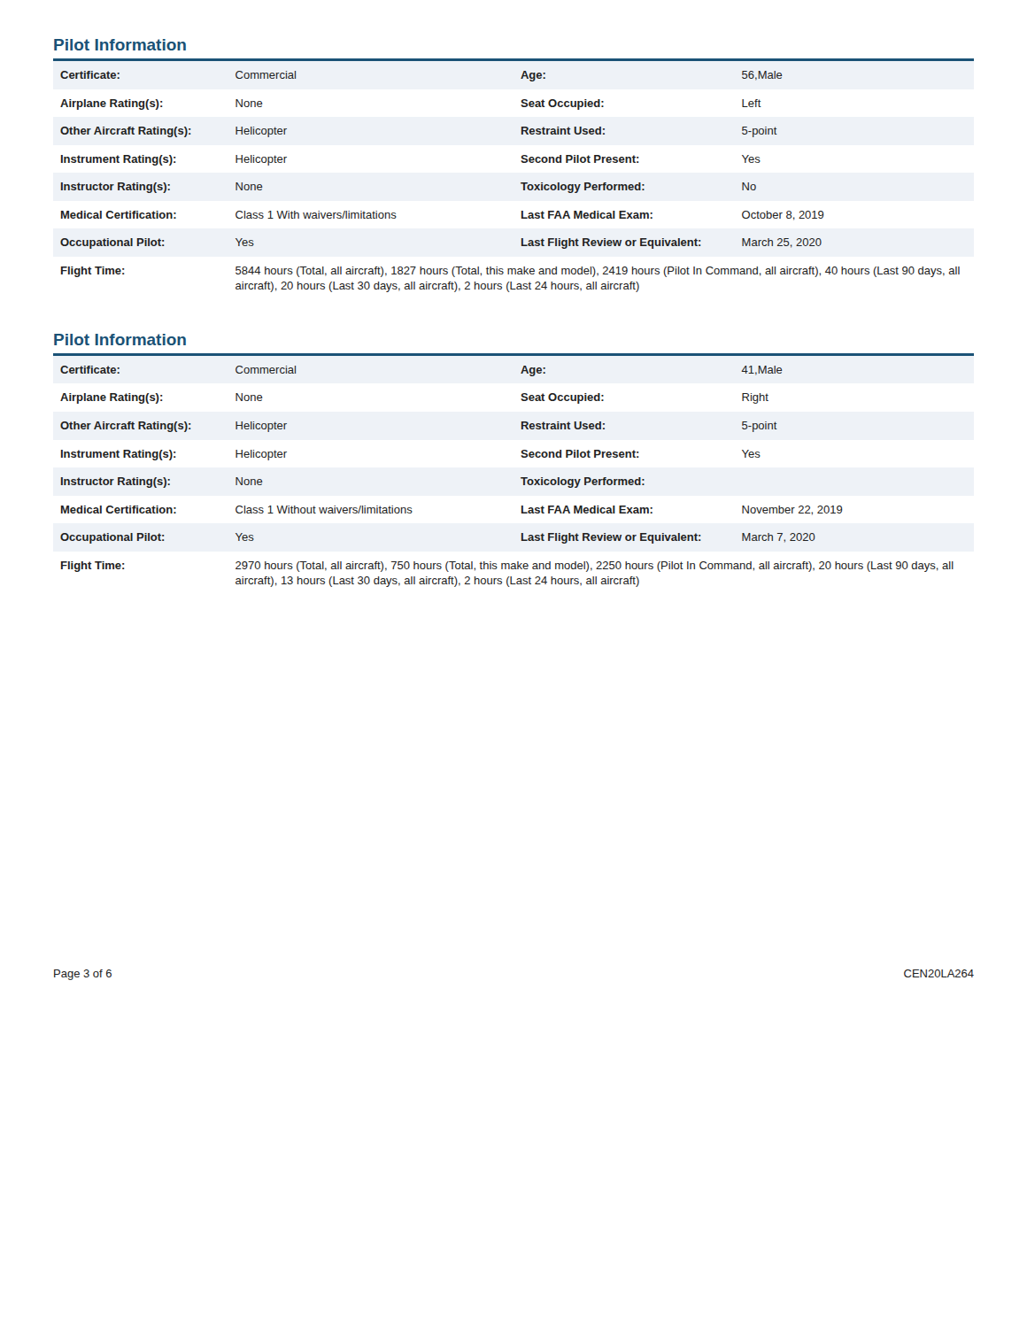Pilot Information
| Certificate: | Commercial | Age: | 56,Male |
| Airplane Rating(s): | None | Seat Occupied: | Left |
| Other Aircraft Rating(s): | Helicopter | Restraint Used: | 5-point |
| Instrument Rating(s): | Helicopter | Second Pilot Present: | Yes |
| Instructor Rating(s): | None | Toxicology Performed: | No |
| Medical Certification: | Class 1 With waivers/limitations | Last FAA Medical Exam: | October 8, 2019 |
| Occupational Pilot: | Yes | Last Flight Review or Equivalent: | March 25, 2020 |
| Flight Time: | 5844 hours (Total, all aircraft), 1827 hours (Total, this make and model), 2419 hours (Pilot In Command, all aircraft), 40 hours (Last 90 days, all aircraft), 20 hours (Last 30 days, all aircraft), 2 hours (Last 24 hours, all aircraft) |
Pilot Information
| Certificate: | Commercial | Age: | 41,Male |
| Airplane Rating(s): | None | Seat Occupied: | Right |
| Other Aircraft Rating(s): | Helicopter | Restraint Used: | 5-point |
| Instrument Rating(s): | Helicopter | Second Pilot Present: | Yes |
| Instructor Rating(s): | None | Toxicology Performed: | |
| Medical Certification: | Class 1 Without waivers/limitations | Last FAA Medical Exam: | November 22, 2019 |
| Occupational Pilot: | Yes | Last Flight Review or Equivalent: | March 7, 2020 |
| Flight Time: | 2970 hours (Total, all aircraft), 750 hours (Total, this make and model), 2250 hours (Pilot In Command, all aircraft), 20 hours (Last 90 days, all aircraft), 13 hours (Last 30 days, all aircraft), 2 hours (Last 24 hours, all aircraft) |
Page 3 of 6 CEN20LA264